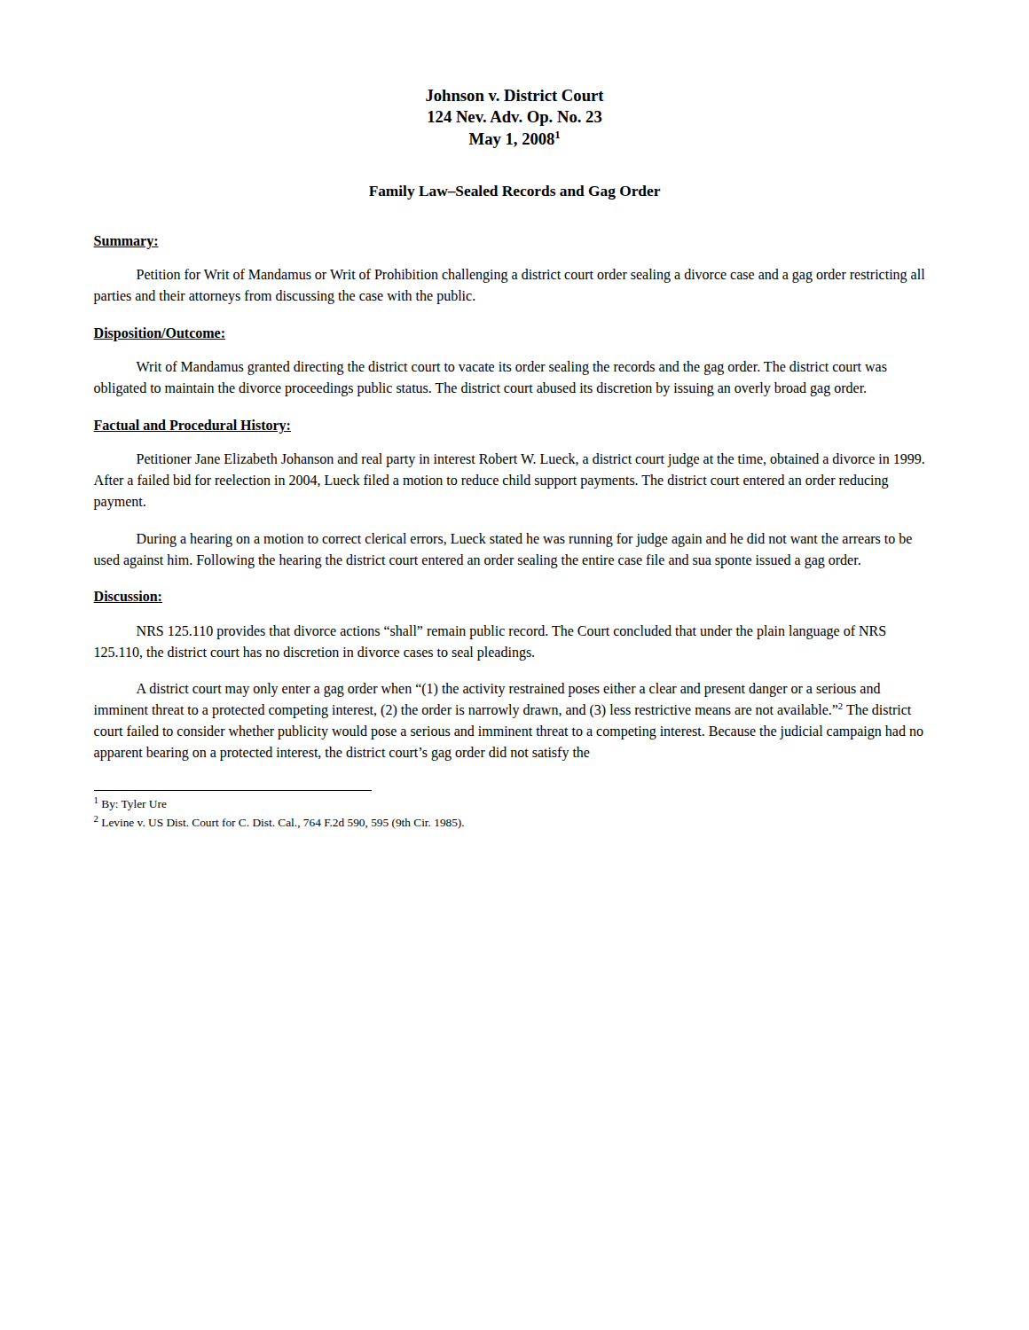Johnson v. District Court
124 Nev. Adv. Op. No. 23
May 1, 20081
Family Law–Sealed Records and Gag Order
Summary:
Petition for Writ of Mandamus or Writ of Prohibition challenging a district court order sealing a divorce case and a gag order restricting all parties and their attorneys from discussing the case with the public.
Disposition/Outcome:
Writ of Mandamus granted directing the district court to vacate its order sealing the records and the gag order. The district court was obligated to maintain the divorce proceedings public status. The district court abused its discretion by issuing an overly broad gag order.
Factual and Procedural History:
Petitioner Jane Elizabeth Johanson and real party in interest Robert W. Lueck, a district court judge at the time, obtained a divorce in 1999. After a failed bid for reelection in 2004, Lueck filed a motion to reduce child support payments. The district court entered an order reducing payment.
During a hearing on a motion to correct clerical errors, Lueck stated he was running for judge again and he did not want the arrears to be used against him. Following the hearing the district court entered an order sealing the entire case file and sua sponte issued a gag order.
Discussion:
NRS 125.110 provides that divorce actions “shall” remain public record. The Court concluded that under the plain language of NRS 125.110, the district court has no discretion in divorce cases to seal pleadings.
A district court may only enter a gag order when “(1) the activity restrained poses either a clear and present danger or a serious and imminent threat to a protected competing interest, (2) the order is narrowly drawn, and (3) less restrictive means are not available.”2 The district court failed to consider whether publicity would pose a serious and imminent threat to a competing interest. Because the judicial campaign had no apparent bearing on a protected interest, the district court’s gag order did not satisfy the
1 By: Tyler Ure
2 Levine v. US Dist. Court for C. Dist. Cal., 764 F.2d 590, 595 (9th Cir. 1985).